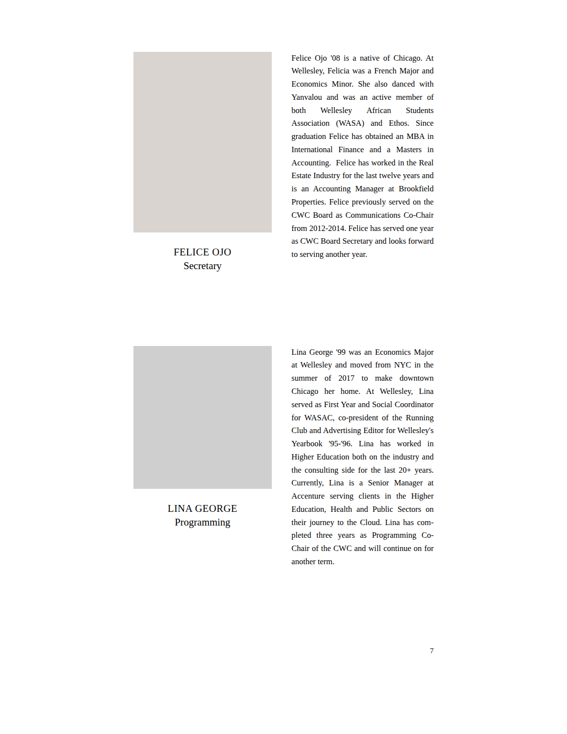FELICE OJO
Secretary
Felice Ojo '08 is a native of Chicago. At Wellesley, Felicia was a French Major and Economics Minor. She also danced with Yanvalou and was an active member of both Wellesley African Students Association (WASA) and Ethos. Since graduation Felice has obtained an MBA in International Finance and a Masters in Accounting. Felice has worked in the Real Estate Industry for the last twelve years and is an Accounting Manager at Brookfield Properties. Felice previously served on the CWC Board as Communications Co-Chair from 2012-2014. Felice has served one year as CWC Board Secretary and looks forward to serving another year.
LINA GEORGE
Programming
Lina George '99 was an Economics Major at Wellesley and moved from NYC in the summer of 2017 to make downtown Chicago her home. At Wellesley, Lina served as First Year and Social Coordinator for WASAC, co-president of the Running Club and Advertising Editor for Wellesley's Yearbook '95-'96. Lina has worked in Higher Education both on the industry and the consulting side for the last 20+ years. Currently, Lina is a Senior Manager at Accenture serving clients in the Higher Education, Health and Public Sectors on their journey to the Cloud. Lina has completed three years as Programming Co-Chair of the CWC and will continue on for another term.
7